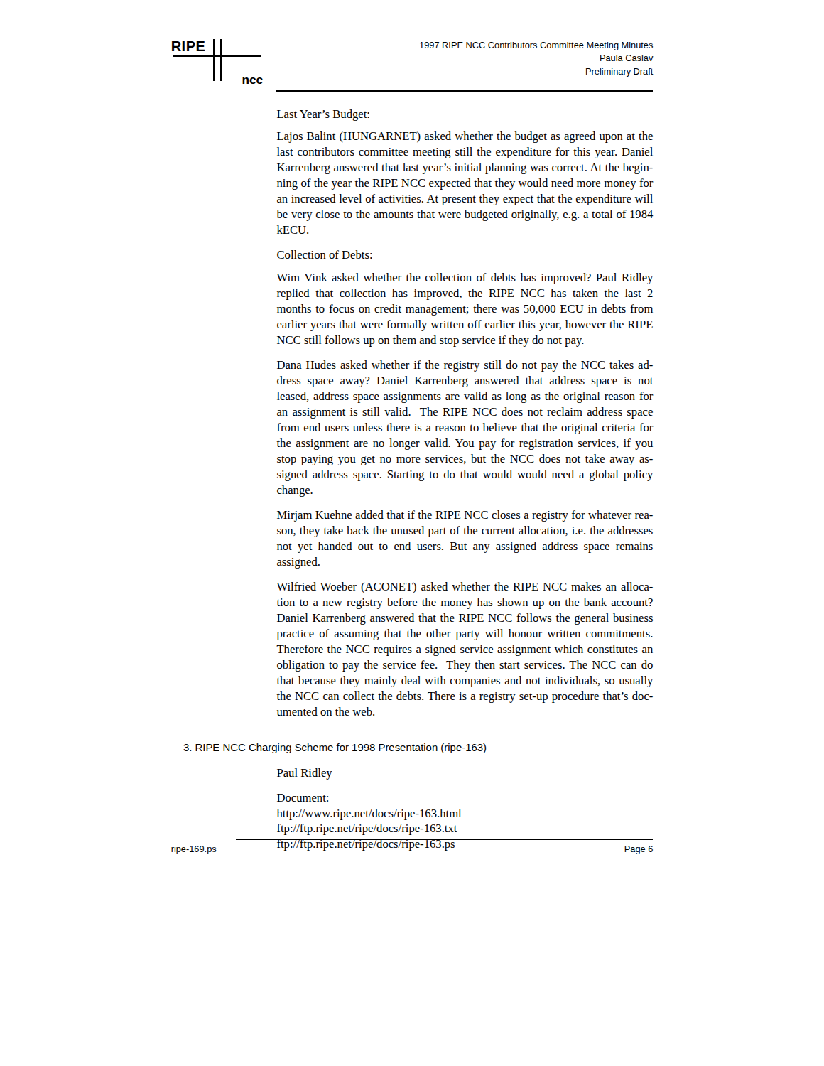RIPE ncc
1997 RIPE NCC Contributors Committee Meeting Minutes
Paula Caslav
Preliminary Draft
Last Year’s Budget:
Lajos Balint (HUNGARNET) asked whether the budget as agreed upon at the last contributors committee meeting still the expenditure for this year. Daniel Karrenberg answered that last year’s initial planning was correct. At the beginning of the year the RIPE NCC expected that they would need more money for an increased level of activities. At present they expect that the expenditure will be very close to the amounts that were budgeted originally, e.g. a total of 1984 kECU.
Collection of Debts:
Wim Vink asked whether the collection of debts has improved? Paul Ridley replied that collection has improved, the RIPE NCC has taken the last 2 months to focus on credit management; there was 50,000 ECU in debts from earlier years that were formally written off earlier this year, however the RIPE NCC still follows up on them and stop service if they do not pay.
Dana Hudes asked whether if the registry still do not pay the NCC takes address space away? Daniel Karrenberg answered that address space is not leased, address space assignments are valid as long as the original reason for an assignment is still valid. The RIPE NCC does not reclaim address space from end users unless there is a reason to believe that the original criteria for the assignment are no longer valid. You pay for registration services, if you stop paying you get no more services, but the NCC does not take away assigned address space. Starting to do that would would need a global policy change.
Mirjam Kuehne added that if the RIPE NCC closes a registry for whatever reason, they take back the unused part of the current allocation, i.e. the addresses not yet handed out to end users. But any assigned address space remains assigned.
Wilfried Woeber (ACONET) asked whether the RIPE NCC makes an alloca­tion to a new registry before the money has shown up on the bank account? Daniel Karrenberg answered that the RIPE NCC follows the general business practice of assuming that the other party will honour written commitments. Therefore the NCC requires a signed service assignment which constitutes an obligation to pay the service fee. They then start services. The NCC can do that because they mainly deal with companies and not individuals, so usually the NCC can collect the debts. There is a registry set-up procedure that’s doc­umented on the web.
3. RIPE NCC Charging Scheme for 1998 Presentation (ripe-163)
Paul Ridley
Document:
http://www.ripe.net/docs/ripe-163.html
ftp://ftp.ripe.net/ripe/docs/ripe-163.txt
ftp://ftp.ripe.net/ripe/docs/ripe-163.ps
ripe-169.ps Page 6